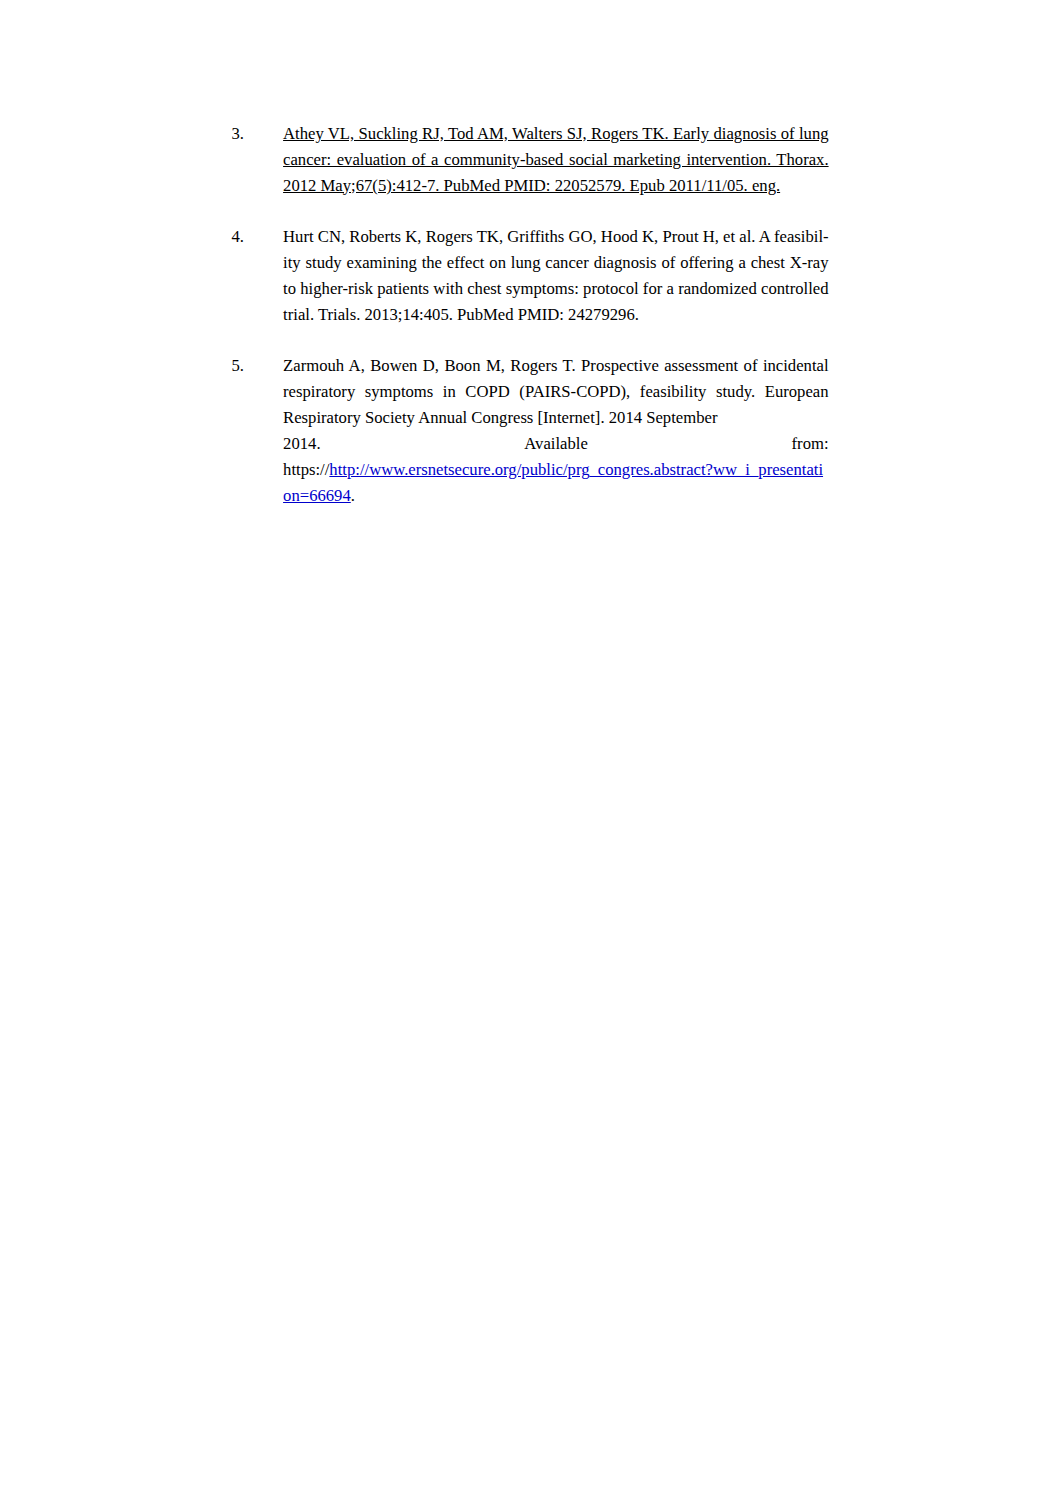3. Athey VL, Suckling RJ, Tod AM, Walters SJ, Rogers TK. Early diagnosis of lung cancer: evaluation of a community-based social marketing intervention. Thorax. 2012 May;67(5):412-7. PubMed PMID: 22052579. Epub 2011/11/05. eng.
4. Hurt CN, Roberts K, Rogers TK, Griffiths GO, Hood K, Prout H, et al. A feasibility study examining the effect on lung cancer diagnosis of offering a chest X-ray to higher-risk patients with chest symptoms: protocol for a randomized controlled trial. Trials. 2013;14:405. PubMed PMID: 24279296.
5. Zarmouh A, Bowen D, Boon M, Rogers T. Prospective assessment of incidental respiratory symptoms in COPD (PAIRS-COPD), feasibility study. European Respiratory Society Annual Congress [Internet]. 2014 September 2014. from: Available https://http://www.ersnetsecure.org/public/prg_congres.abstract?ww_i_presentation=66694.